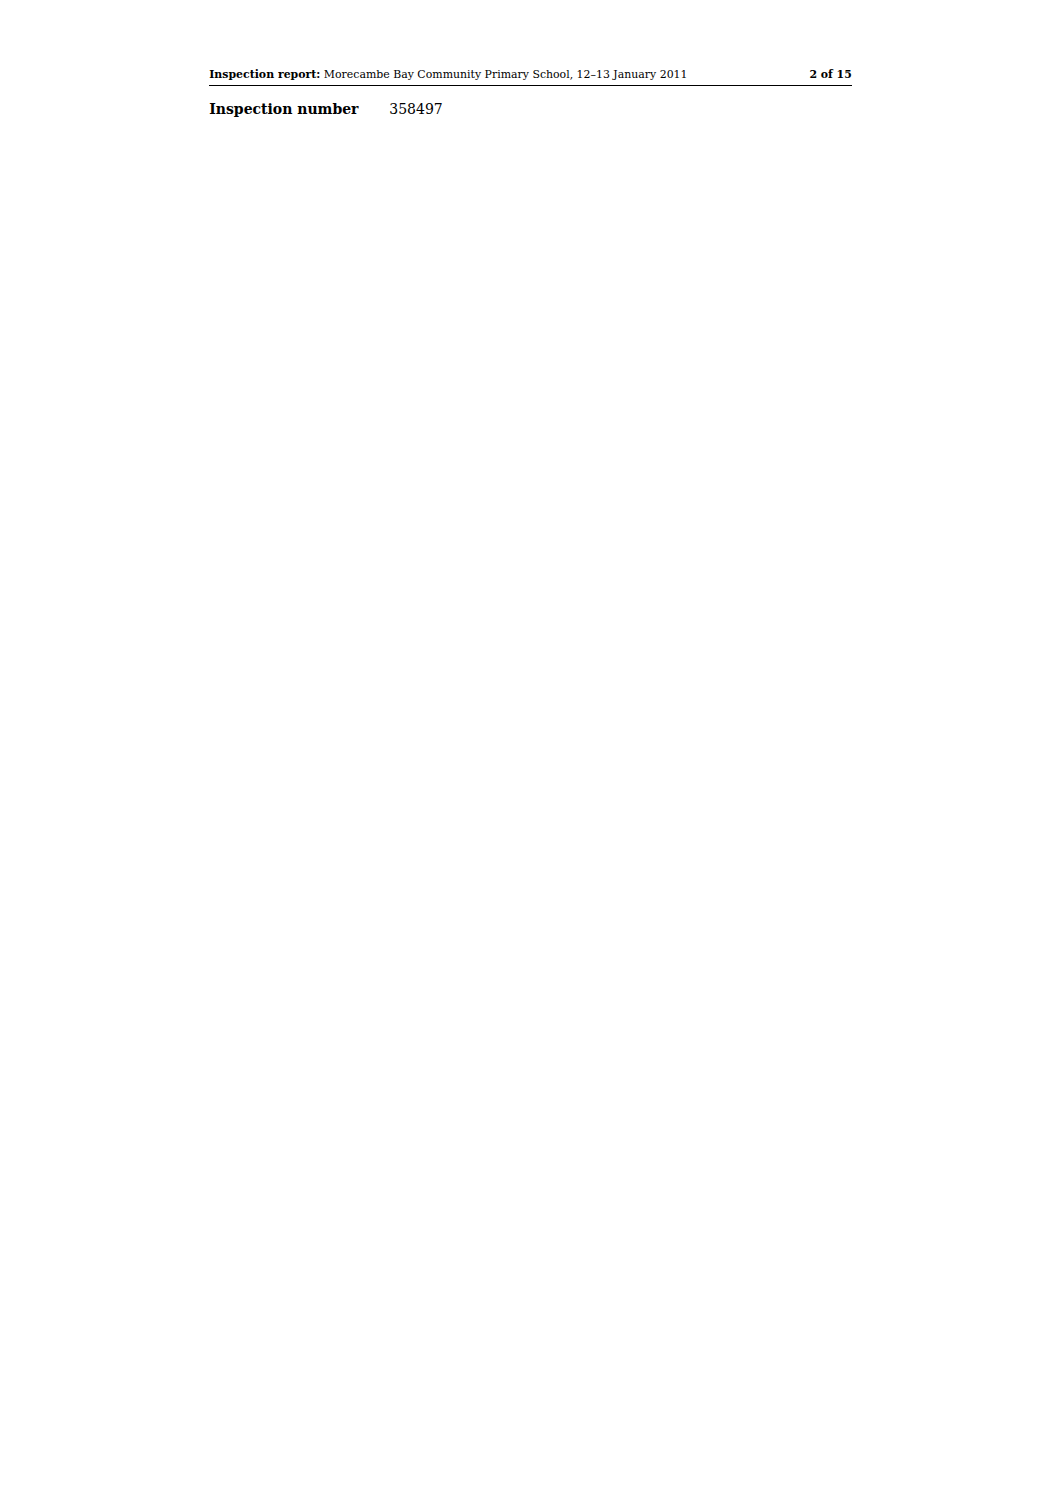Inspection report: Morecambe Bay Community Primary School, 12–13 January 2011
2 of 15
Inspection number 358497